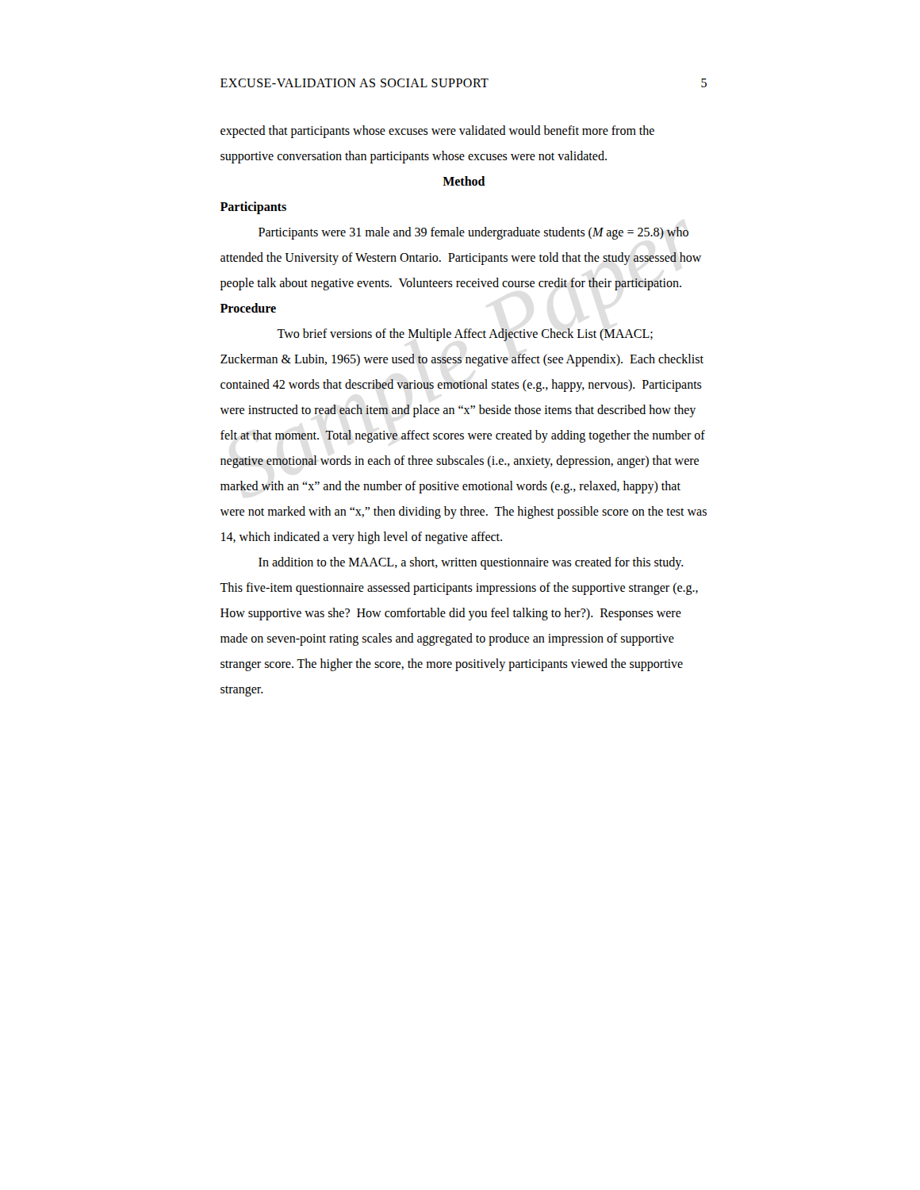Sample Paper
Excuse-Validation as Social Support 5
expected that participants whose excuses were validated would benefit more from the supportive conversation than participants whose excuses were not validated.
Method
Participants
Participants were 31 male and 39 female undergraduate students (M age = 25.8) who attended the University of Western Ontario. Participants were told that the study assessed how people talk about negative events. Volunteers received course credit for their participation.
Procedure
Two brief versions of the Multiple Affect Adjective Check List (MAACL; Zuckerman & Lubin, 1965) were used to assess negative affect (see Appendix). Each checklist contained 42 words that described various emotional states (e.g., happy, nervous). Participants were instructed to read each item and place an “x” beside those items that described how they felt at that moment. Total negative affect scores were created by adding together the number of negative emotional words in each of three subscales (i.e., anxiety, depression, anger) that were marked with an “x” and the number of positive emotional words (e.g., relaxed, happy) that were not marked with an “x,” then dividing by three. The highest possible score on the test was 14, which indicated a very high level of negative affect.
In addition to the MAACL, a short, written questionnaire was created for this study. This five-item questionnaire assessed participants impressions of the supportive stranger (e.g., How supportive was she? How comfortable did you feel talking to her?). Responses were made on seven-point rating scales and aggregated to produce an impression of supportive stranger score. The higher the score, the more positively participants viewed the supportive stranger.